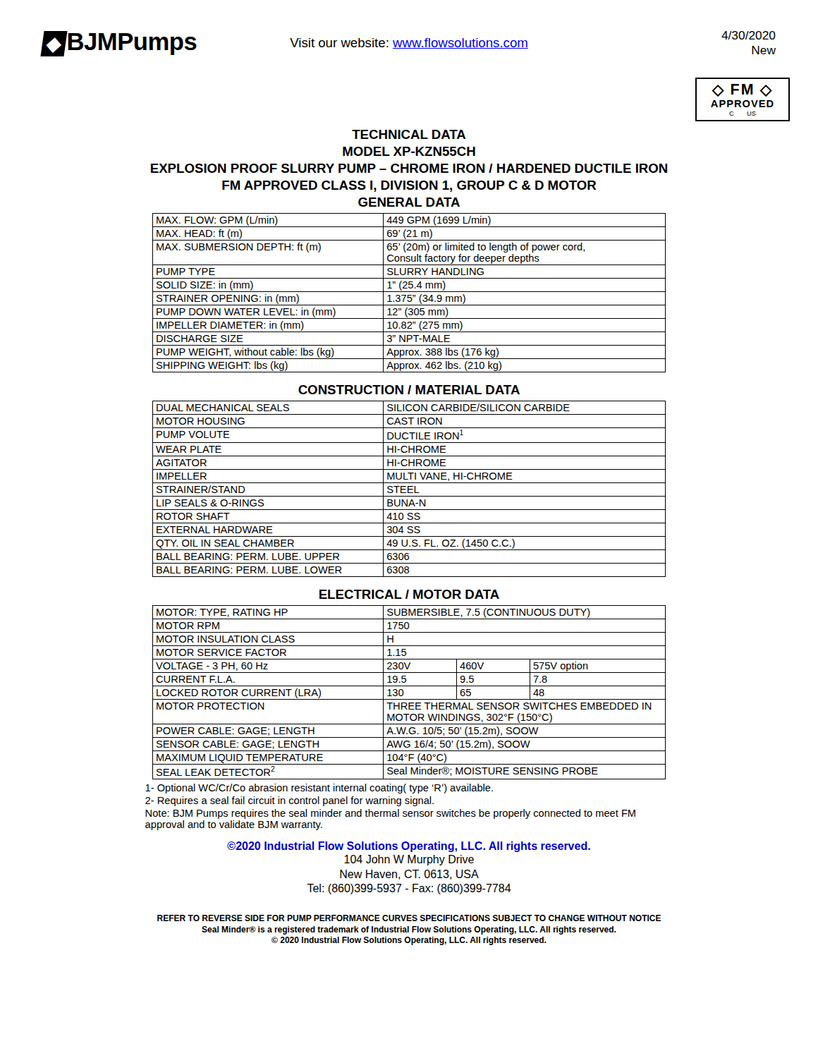◆BJMPumps
4/30/2020
New
Visit our website: www.flowsolutions.com
◇ FM ◇
APPROVED
C US
TECHNICAL DATA
MODEL XP-KZN55CH
EXPLOSION PROOF SLURRY PUMP – CHROME IRON / HARDENED DUCTILE IRON
FM APPROVED CLASS I, DIVISION 1, GROUP C & D MOTOR
GENERAL DATA
| MAX. FLOW: GPM (L/min) | 449 GPM (1699 L/min) |
| MAX. HEAD: ft (m) | 69’ (21 m) |
| MAX. SUBMERSION DEPTH: ft (m) | 65’ (20m) or limited to length of power cord, Consult factory for deeper depths |
| PUMP TYPE | SLURRY HANDLING |
| SOLID SIZE: in (mm) | 1” (25.4 mm) |
| STRAINER OPENING: in (mm) | 1.375” (34.9 mm) |
| PUMP DOWN WATER LEVEL: in (mm) | 12” (305 mm) |
| IMPELLER DIAMETER: in (mm) | 10.82” (275 mm) |
| DISCHARGE SIZE | 3” NPT-MALE |
| PUMP WEIGHT, without cable: lbs (kg) | Approx. 388 lbs (176 kg) |
| SHIPPING WEIGHT: lbs (kg) | Approx. 462 lbs. (210 kg) |
CONSTRUCTION / MATERIAL DATA
| DUAL MECHANICAL SEALS | SILICON CARBIDE/SILICON CARBIDE |
| MOTOR HOUSING | CAST IRON |
| PUMP VOLUTE | DUCTILE IRON 1 |
| WEAR PLATE | HI-CHROME |
| AGITATOR | HI-CHROME |
| IMPELLER | MULTI VANE, HI-CHROME |
| STRAINER/STAND | STEEL |
| LIP SEALS & O-RINGS | BUNA-N |
| ROTOR SHAFT | 410 SS |
| EXTERNAL HARDWARE | 304 SS |
| QTY. OIL IN SEAL CHAMBER | 49 U.S. FL. OZ. (1450 C.C.) |
| BALL BEARING: PERM. LUBE. UPPER | 6306 |
| BALL BEARING: PERM. LUBE. LOWER | 6308 |
ELECTRICAL / MOTOR DATA
| MOTOR: TYPE, RATING HP | SUBMERSIBLE, 7.5 (CONTINUOUS DUTY) |
| MOTOR RPM | 1750 |
| MOTOR INSULATION CLASS | H |
| MOTOR SERVICE FACTOR | 1.15 |
| VOLTAGE - 3 PH, 60 Hz | 230V | 460V | 575V option |
| CURRENT F.L.A. | 19.5 | 9.5 | 7.8 |
| LOCKED ROTOR CURRENT (LRA) | 130 | 65 | 48 |
| MOTOR PROTECTION | THREE THERMAL SENSOR SWITCHES EMBEDDED IN MOTOR WINDINGS, 302°F (150°C) |
| POWER CABLE: GAGE; LENGTH | A.W.G. 10/5; 50’ (15.2m), SOOW |
| SENSOR CABLE: GAGE; LENGTH | AWG 16/4; 50’ (15.2m), SOOW |
| MAXIMUM LIQUID TEMPERATURE | 104°F (40°C) |
| SEAL LEAK DETECTOR 2 | Seal Minder®; MOISTURE SENSING PROBE |
1- Optional WC/Cr/Co abrasion resistant internal coating( type ‘R’) available.
2- Requires a seal fail circuit in control panel for warning signal.
Note: BJM Pumps requires the seal minder and thermal sensor switches be properly connected to meet FM approval and to validate BJM warranty.
©2020 Industrial Flow Solutions Operating, LLC. All rights reserved.
104 John W Murphy Drive
New Haven, CT. 0613, USA
Tel: (860)399-5937 - Fax: (860)399-7784
REFER TO REVERSE SIDE FOR PUMP PERFORMANCE CURVES SPECIFICATIONS SUBJECT TO CHANGE WITHOUT NOTICE
Seal Minder® is a registered trademark of Industrial Flow Solutions Operating, LLC. All rights reserved.
© 2020 Industrial Flow Solutions Operating, LLC. All rights reserved.